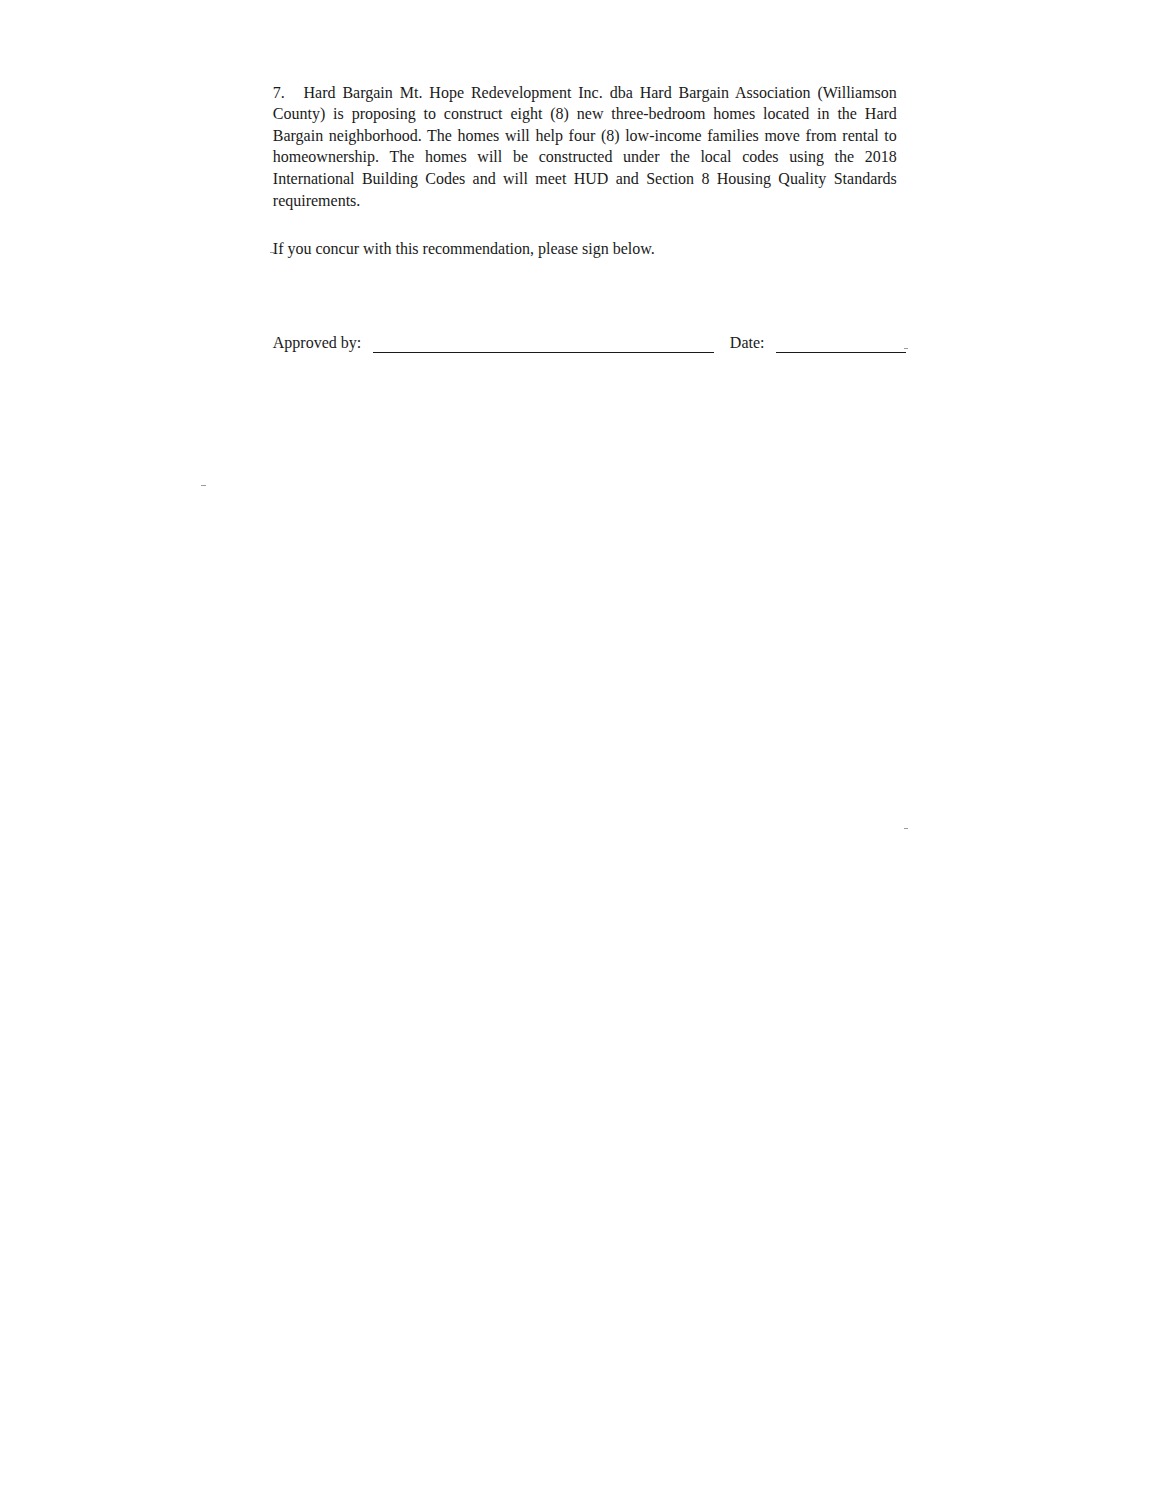7. Hard Bargain Mt. Hope Redevelopment Inc. dba Hard Bargain Association (Williamson County) is proposing to construct eight (8) new three-bedroom homes located in the Hard Bargain neighborhood. The homes will help four (8) low-income families move from rental to homeownership. The homes will be constructed under the local codes using the 2018 International Building Codes and will meet HUD and Section 8 Housing Quality Standards requirements.
If you concur with this recommendation, please sign below.
Approved by: Date: